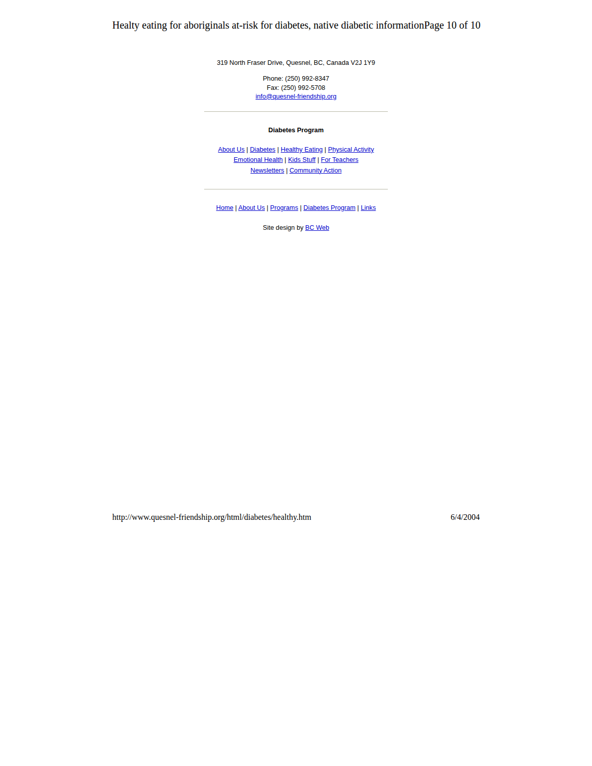Healty eating for aboriginals at-risk for diabetes, native diabetic information
Page 10 of 10
319 North Fraser Drive, Quesnel, BC, Canada V2J 1Y9
Phone: (250) 992-8347
Fax: (250) 992-5708
info@quesnel-friendship.org
Diabetes Program
About Us | Diabetes | Healthy Eating | Physical Activity
Emotional Health | Kids Stuff | For Teachers
Newsletters | Community Action
Home | About Us | Programs | Diabetes Program | Links
Site design by BC Web
http://www.quesnel-friendship.org/html/diabetes/healthy.htm
6/4/2004